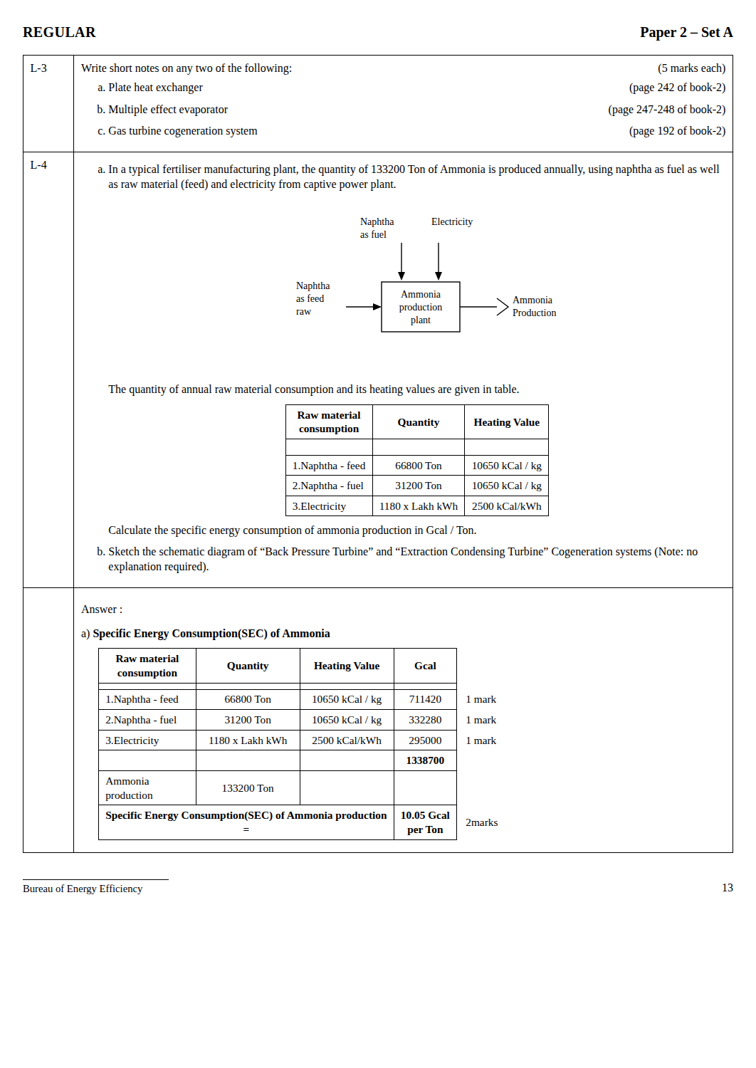REGULAR
Paper 2 – Set A
| L-3 | Write short notes on any two of the following: (5 marks each) Plate heat exchanger (page 242 of book-2) Multiple effect evaporator (page 247-248 of book-2) Gas turbine cogeneration system (page 192 of book-2) |
| L-4 | In a typical fertiliser manufacturing plant, the quantity of 133200 Ton of Ammonia is produced annually, using naphtha as fuel as well as raw material (feed) and electricity from captive power plant. Naphtha as fuel Electricity Ammonia production plant Naphtha as feed raw Ammonia Production The quantity of annual raw material consumption and its heating values are given in table. / Raw material consumption / Quantity / Heating Value / / --- / --- / --- / / 1.Naphtha - feed / 66800 Ton / 10650 kCal / kg / / 2.Naphtha - fuel / 31200 Ton / 10650 kCal / kg / / 3.Electricity / 1180 x Lakh kWh / 2500 kCal/kWh / Calculate the specific energy consumption of ammonia production in Gcal / Ton. Sketch the schematic diagram of “Back Pressure Turbine” and “Extraction Condensing Turbine” Cogeneration systems (Note: no explanation required). |
| | Answer : a) Specific Energy Consumption(SEC) of Ammonia / Raw material consumption / Quantity / Heating Value / Gcal / / / --- / --- / --- / --- / --- / / 1.Naphtha - feed / 66800 Ton / 10650 kCal / kg / 711420 / 1 mark / / 2.Naphtha - fuel / 31200 Ton / 10650 kCal / kg / 332280 / 1 mark / / 3.Electricity / 1180 x Lakh kWh / 2500 kCal/kWh / 295000 / 1 mark / / / / / 1338700 / / / Ammonia production / 133200 Ton / / / / / Specific Energy Consumption(SEC) of Ammonia production = / 10.05 Gcal per Ton / 2marks / |
Bureau of Energy Efficiency
13